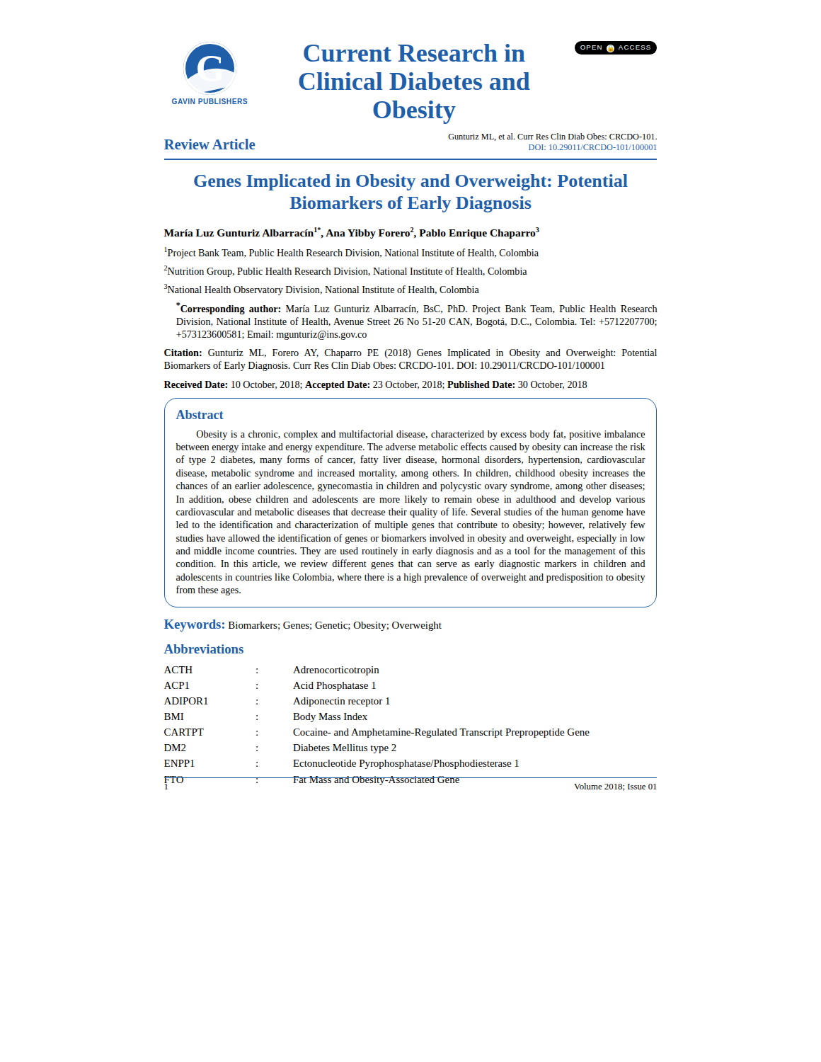G
GAVIN PUBLISHERS
Current Research in
Clinical Diabetes and Obesity
OPEN 🔒 ACCESS
Gunturiz ML, et al. Curr Res Clin Diab Obes: CRCDO-101.
DOI: 10.29011/CRCDO-101/100001
Review Article
Genes Implicated in Obesity and Overweight: Potential
Biomarkers of Early Diagnosis
María Luz Gunturiz Albarracín1*, Ana Yibby Forero2, Pablo Enrique Chaparro3
1Project Bank Team, Public Health Research Division, National Institute of Health, Colombia
2Nutrition Group, Public Health Research Division, National Institute of Health, Colombia
3National Health Observatory Division, National Institute of Health, Colombia
*Corresponding author: María Luz Gunturiz Albarracín, BsC, PhD. Project Bank Team, Public Health Research Division, National Institute of Health, Avenue Street 26 No 51-20 CAN, Bogotá, D.C., Colombia. Tel: +5712207700; +573123600581; Email: mgunturiz@ins.gov.co
Citation: Gunturiz ML, Forero AY, Chaparro PE (2018) Genes Implicated in Obesity and Overweight: Potential Biomarkers of Early Diagnosis. Curr Res Clin Diab Obes: CRCDO-101. DOI: 10.29011/CRCDO-101/100001
Received Date: 10 October, 2018; Accepted Date: 23 October, 2018; Published Date: 30 October, 2018
Abstract
Obesity is a chronic, complex and multifactorial disease, characterized by excess body fat, positive imbalance between energy intake and energy expenditure. The adverse metabolic effects caused by obesity can increase the risk of type 2 diabetes, many forms of cancer, fatty liver disease, hormonal disorders, hypertension, cardiovascular disease, metabolic syndrome and increased mortality, among others. In children, childhood obesity increases the chances of an earlier adolescence, gynecomastia in children and polycystic ovary syndrome, among other diseases; In addition, obese children and adolescents are more likely to remain obese in adulthood and develop various cardiovascular and metabolic diseases that decrease their quality of life. Several studies of the human genome have led to the identification and characterization of multiple genes that contribute to obesity; however, relatively few studies have allowed the identification of genes or biomarkers involved in obesity and overweight, especially in low and middle income countries. They are used routinely in early diagnosis and as a tool for the management of this condition. In this article, we review different genes that can serve as early diagnostic markers in children and adolescents in countries like Colombia, where there is a high prevalence of overweight and predisposition to obesity from these ages.
Keywords: Biomarkers; Genes; Genetic; Obesity; Overweight
Abbreviations
| ACTH | : | Adrenocorticotropin |
| ACP1 | : | Acid Phosphatase 1 |
| ADIPOR1 | : | Adiponectin receptor 1 |
| BMI | : | Body Mass Index |
| CARTPT | : | Cocaine- and Amphetamine-Regulated Transcript Prepropeptide Gene |
| DM2 | : | Diabetes Mellitus type 2 |
| ENPP1 | : | Ectonucleotide Pyrophosphatase/Phosphodiesterase 1 |
| FTO | : | Fat Mass and Obesity-Associated Gene |
1
Volume 2018; Issue 01